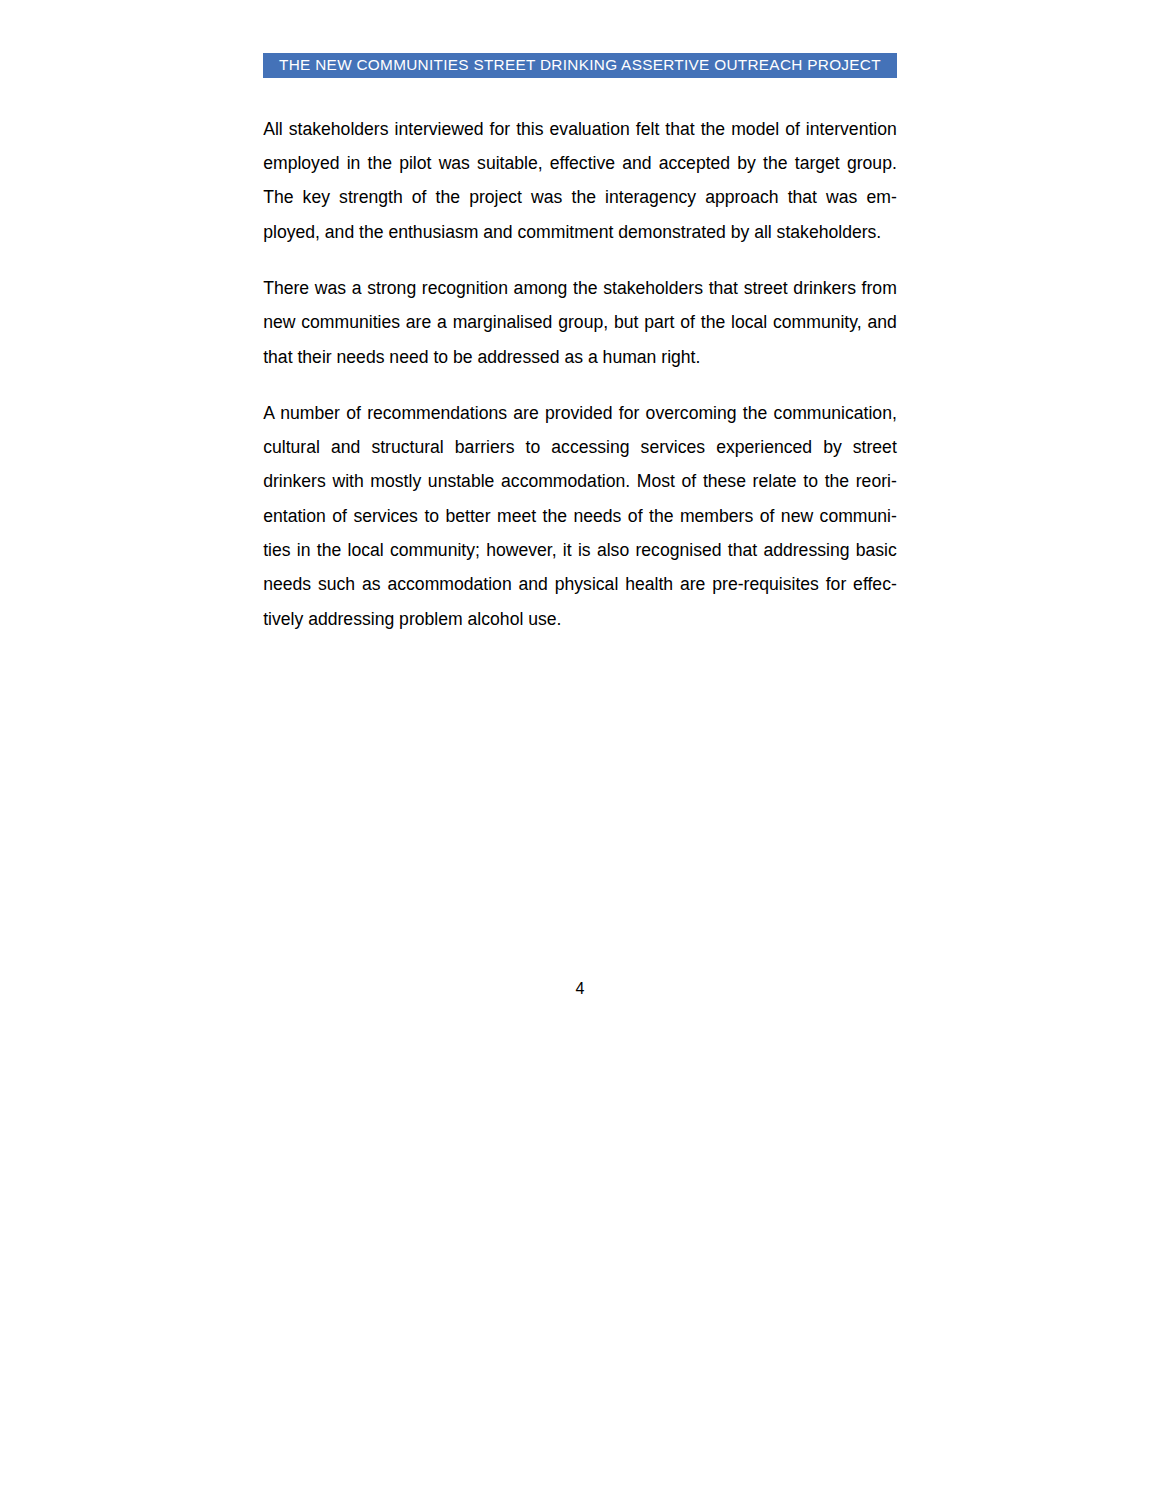THE NEW COMMUNITIES STREET DRINKING ASSERTIVE OUTREACH PROJECT
All stakeholders interviewed for this evaluation felt that the model of intervention employed in the pilot was suitable, effective and accepted by the target group. The key strength of the project was the interagency approach that was employed, and the enthusiasm and commitment demonstrated by all stakeholders.
There was a strong recognition among the stakeholders that street drinkers from new communities are a marginalised group, but part of the local community, and that their needs need to be addressed as a human right.
A number of recommendations are provided for overcoming the communication, cultural and structural barriers to accessing services experienced by street drinkers with mostly unstable accommodation. Most of these relate to the reorientation of services to better meet the needs of the members of new communities in the local community; however, it is also recognised that addressing basic needs such as accommodation and physical health are pre-requisites for effectively addressing problem alcohol use.
4